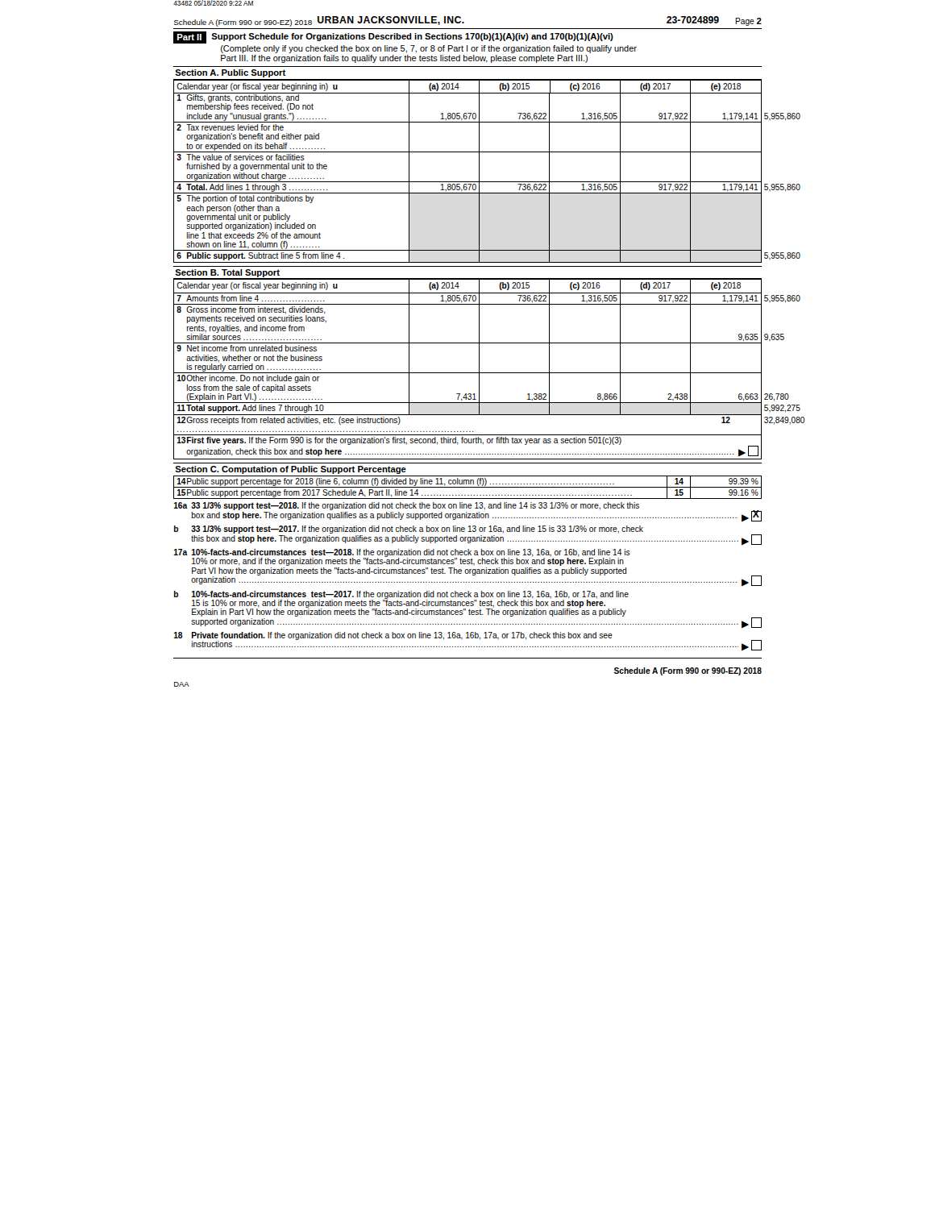43482 05/18/2020 9:22 AM
Schedule A (Form 990 or 990-EZ) 2018
URBAN JACKSONVILLE, INC.
23-7024899
Page 2
Part II
Support Schedule for Organizations Described in Sections 170(b)(1)(A)(iv) and 170(b)(1)(A)(vi)
(Complete only if you checked the box on line 5, 7, or 8 of Part I or if the organization failed to qualify under
Part III. If the organization fails to qualify under the tests listed below, please complete Part III.)
Section A. Public Support
| Calendar year (or fiscal year beginning in) u | (a) 2014 | (b) 2015 | (c) 2016 | (d) 2017 | (e) 2018 | |
| --- | --- | --- | --- | --- | --- | --- |
| 1 Gifts, grants, contributions, and membership fees received. (Do not include any "unusual grants.") .......... | 1,805,670 | 736,622 | 1,316,505 | 917,922 | 1,179,141 | 5,955,860 |
| 2 Tax revenues levied for the organization's benefit and either paid to or expended on its behalf ............ | | | | | | |
| 3 The value of services or facilities furnished by a governmental unit to the organization without charge ............ | | | | | | |
| 4 Total. Add lines 1 through 3 ............. | 1,805,670 | 736,622 | 1,316,505 | 917,922 | 1,179,141 | 5,955,860 |
| 5 The portion of total contributions by each person (other than a governmental unit or publicly supported organization) included on line 1 that exceeds 2% of the amount shown on line 11, column (f) .......... | | | | | | |
| 6 Public support. Subtract line 5 from line 4 . | | | | | | 5,955,860 |
Section B. Total Support
| Calendar year (or fiscal year beginning in) u | (a) 2014 | (b) 2015 | (c) 2016 | (d) 2017 | (e) 2018 | |
| --- | --- | --- | --- | --- | --- | --- |
| 7 Amounts from line 4 ..................... | 1,805,670 | 736,622 | 1,316,505 | 917,922 | 1,179,141 | 5,955,860 |
| 8 Gross income from interest, dividends, payments received on securities loans, rents, royalties, and income from similar sources .......................... | | | | | 9,635 | 9,635 |
| 9 Net income from unrelated business activities, whether or not the business is regularly carried on .................. | | | | | | |
| 10 Other income. Do not include gain or loss from the sale of capital assets (Explain in Part VI.) ..................... | 7,431 | 1,382 | 8,866 | 2,438 | 6,663 | 26,780 |
| 11 Total support. Add lines 7 through 10 | | | | | | 5,992,275 |
| 12 Gross receipts from related activities, etc. (see instructions) ................................................................................................. | 12 | 32,849,080 |
| 13 First five years. If the Form 990 is for the organization's first, second, third, fourth, or fifth tax year as a section 501(c)(3) organization, check this box and stop here ▶ |
Section C. Computation of Public Support Percentage
| 14 Public support percentage for 2018 (line 6, column (f) divided by line 11, column (f)) ......................................... | 14 | 99.39 % |
| 15 Public support percentage from 2017 Schedule A, Part II, line 14 ..................................................................... | 15 | 99.16 % |
16a
33 1/3% support test—2018. If the organization did not check the box on line 13, and line 14 is 33 1/3% or more, check this
box and stop here. The organization qualifies as a publicly supported organization
▶
b
33 1/3% support test—2017. If the organization did not check a box on line 13 or 16a, and line 15 is 33 1/3% or more, check
this box and stop here. The organization qualifies as a publicly supported organization
▶
17a
10%-facts-and-circumstances test—2018. If the organization did not check a box on line 13, 16a, or 16b, and line 14 is
10% or more, and if the organization meets the "facts-and-circumstances" test, check this box and stop here. Explain in
Part VI how the organization meets the "facts-and-circumstances" test. The organization qualifies as a publicly supported
organization
▶
b
10%-facts-and-circumstances test—2017. If the organization did not check a box on line 13, 16a, 16b, or 17a, and line
15 is 10% or more, and if the organization meets the "facts-and-circumstances" test, check this box and stop here.
Explain in Part VI how the organization meets the "facts-and-circumstances" test. The organization qualifies as a publicly
supported organization
▶
18
Private foundation. If the organization did not check a box on line 13, 16a, 16b, 17a, or 17b, check this box and see
instructions
▶
Schedule A (Form 990 or 990-EZ) 2018
DAA